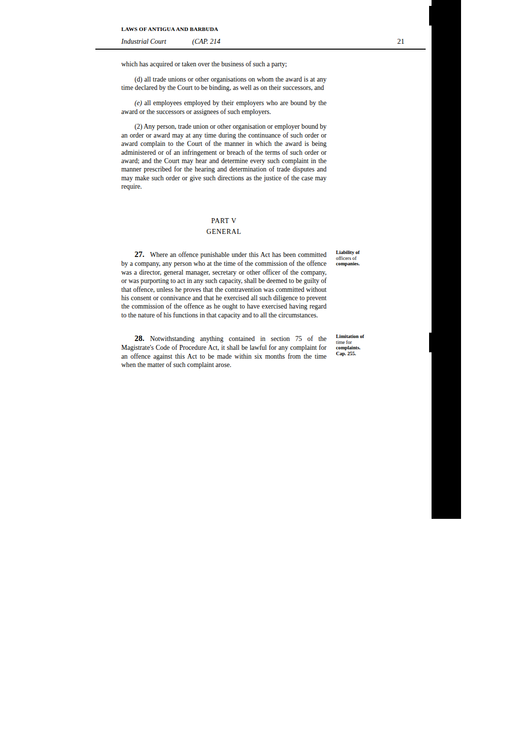LAWS OF ANTIGUA AND BARBUDA
Industrial Court (CAP. 214 21
which has acquired or taken over the business of such a party;
(d) all trade unions or other organisations on whom the award is at any time declared by the Court to be binding, as well as on their successors, and
(e) all employees employed by their employers who are bound by the award or the successors or assignees of such employers.
(2) Any person, trade union or other organisation or employer bound by an order or award may at any time during the continuance of such order or award complain to the Court of the manner in which the award is being administered or of an infringement or breach of the terms of such order or award; and the Court may hear and determine every such complaint in the manner prescribed for the hearing and determination of trade disputes and may make such order or give such directions as the justice of the case may require.
PART V
GENERAL
Liability of
officers of
companies.
27. Where an offence punishable under this Act has been committed by a company, any person who at the time of the commission of the offence was a director, general manager, secretary or other officer of the company, or was purporting to act in any such capacity, shall be deemed to be guilty of that offence, unless he proves that the contravention was committed without his consent or connivance and that he exercised all such diligence to prevent the commission of the offence as he ought to have exercised having regard to the nature of his functions in that capacity and to all the circumstances.
Limitation of
time for
complaints.
Cap. 255.
28. Notwithstanding anything contained in section 75 of the Magistrate's Code of Procedure Act, it shall be lawful for any complaint for an offence against this Act to be made within six months from the time when the matter of such complaint arose.